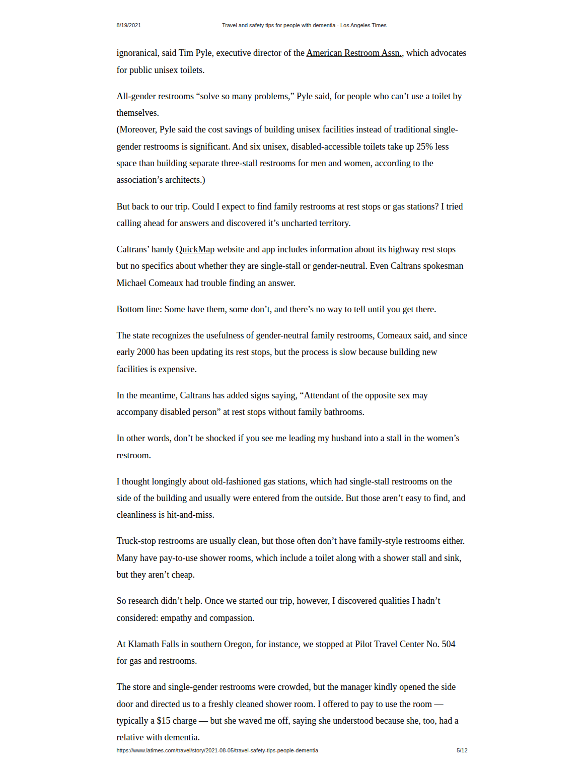8/19/2021 Travel and safety tips for people with dementia - Los Angeles Times
ignoranical, said Tim Pyle, executive director of the American Restroom Assn., which advocates for public unisex toilets.
All-gender restrooms “solve so many problems,” Pyle said, for people who can’t use a toilet by themselves.
(Moreover, Pyle said the cost savings of building unisex facilities instead of traditional single-gender restrooms is significant. And six unisex, disabled-accessible toilets take up 25% less space than building separate three-stall restrooms for men and women, according to the association’s architects.)
But back to our trip. Could I expect to find family restrooms at rest stops or gas stations? I tried calling ahead for answers and discovered it’s uncharted territory.
Caltrans’ handy QuickMap website and app includes information about its highway rest stops but no specifics about whether they are single-stall or gender-neutral. Even Caltrans spokesman Michael Comeaux had trouble finding an answer.
Bottom line: Some have them, some don’t, and there’s no way to tell until you get there.
The state recognizes the usefulness of gender-neutral family restrooms, Comeaux said, and since early 2000 has been updating its rest stops, but the process is slow because building new facilities is expensive.
In the meantime, Caltrans has added signs saying, “Attendant of the opposite sex may accompany disabled person” at rest stops without family bathrooms.
In other words, don’t be shocked if you see me leading my husband into a stall in the women’s restroom.
I thought longingly about old-fashioned gas stations, which had single-stall restrooms on the side of the building and usually were entered from the outside. But those aren’t easy to find, and cleanliness is hit-and-miss.
Truck-stop restrooms are usually clean, but those often don’t have family-style restrooms either. Many have pay-to-use shower rooms, which include a toilet along with a shower stall and sink, but they aren’t cheap.
So research didn’t help. Once we started our trip, however, I discovered qualities I hadn’t considered: empathy and compassion.
At Klamath Falls in southern Oregon, for instance, we stopped at Pilot Travel Center No. 504 for gas and restrooms.
The store and single-gender restrooms were crowded, but the manager kindly opened the side door and directed us to a freshly cleaned shower room. I offered to pay to use the room — typically a $15 charge — but she waved me off, saying she understood because she, too, had a relative with dementia.
https://www.latimes.com/travel/story/2021-08-05/travel-safety-tips-people-dementia 5/12